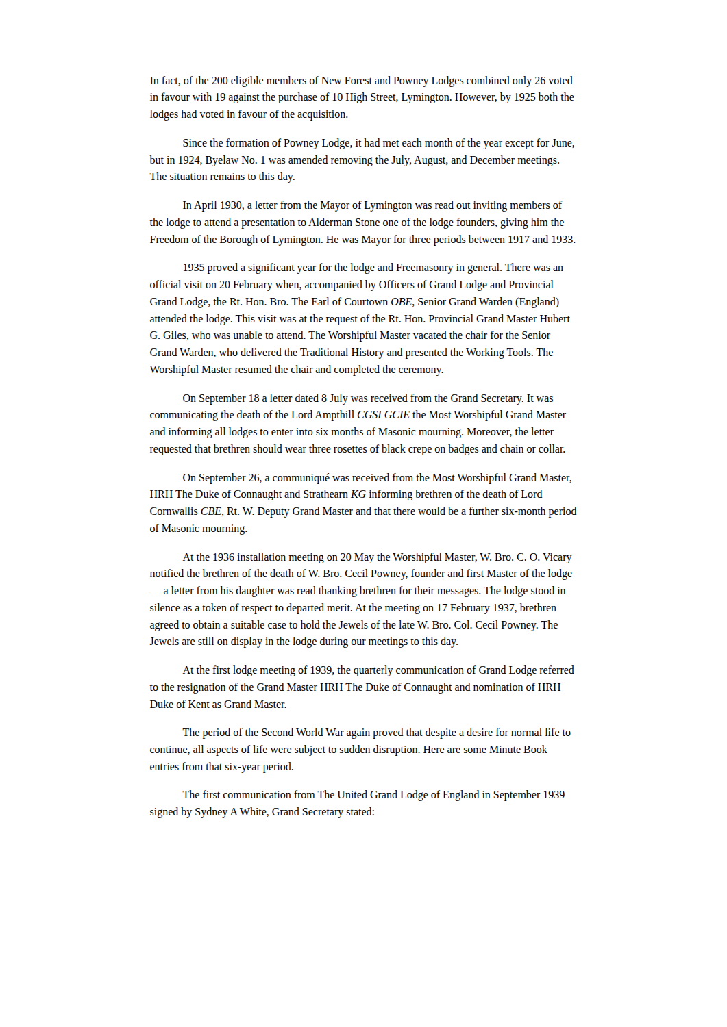In fact, of the 200 eligible members of New Forest and Powney Lodges combined only 26 voted in favour with 19 against the purchase of 10 High Street, Lymington. However, by 1925 both the lodges had voted in favour of the acquisition.
Since the formation of Powney Lodge, it had met each month of the year except for June, but in 1924, Byelaw No. 1 was amended removing the July, August, and December meetings. The situation remains to this day.
In April 1930, a letter from the Mayor of Lymington was read out inviting members of the lodge to attend a presentation to Alderman Stone one of the lodge founders, giving him the Freedom of the Borough of Lymington. He was Mayor for three periods between 1917 and 1933.
1935 proved a significant year for the lodge and Freemasonry in general. There was an official visit on 20 February when, accompanied by Officers of Grand Lodge and Provincial Grand Lodge, the Rt. Hon. Bro. The Earl of Courtown OBE, Senior Grand Warden (England) attended the lodge. This visit was at the request of the Rt. Hon. Provincial Grand Master Hubert G. Giles, who was unable to attend. The Worshipful Master vacated the chair for the Senior Grand Warden, who delivered the Traditional History and presented the Working Tools. The Worshipful Master resumed the chair and completed the ceremony.
On September 18 a letter dated 8 July was received from the Grand Secretary. It was communicating the death of the Lord Ampthill CGSI GCIE the Most Worshipful Grand Master and informing all lodges to enter into six months of Masonic mourning. Moreover, the letter requested that brethren should wear three rosettes of black crepe on badges and chain or collar.
On September 26, a communiqué was received from the Most Worshipful Grand Master, HRH The Duke of Connaught and Strathearn KG informing brethren of the death of Lord Cornwallis CBE, Rt. W. Deputy Grand Master and that there would be a further six-month period of Masonic mourning.
At the 1936 installation meeting on 20 May the Worshipful Master, W. Bro. C. O. Vicary notified the brethren of the death of W. Bro. Cecil Powney, founder and first Master of the lodge — a letter from his daughter was read thanking brethren for their messages. The lodge stood in silence as a token of respect to departed merit. At the meeting on 17 February 1937, brethren agreed to obtain a suitable case to hold the Jewels of the late W. Bro. Col. Cecil Powney. The Jewels are still on display in the lodge during our meetings to this day.
At the first lodge meeting of 1939, the quarterly communication of Grand Lodge referred to the resignation of the Grand Master HRH The Duke of Connaught and nomination of HRH Duke of Kent as Grand Master.
The period of the Second World War again proved that despite a desire for normal life to continue, all aspects of life were subject to sudden disruption. Here are some Minute Book entries from that six-year period.
The first communication from The United Grand Lodge of England in September 1939 signed by Sydney A White, Grand Secretary stated: